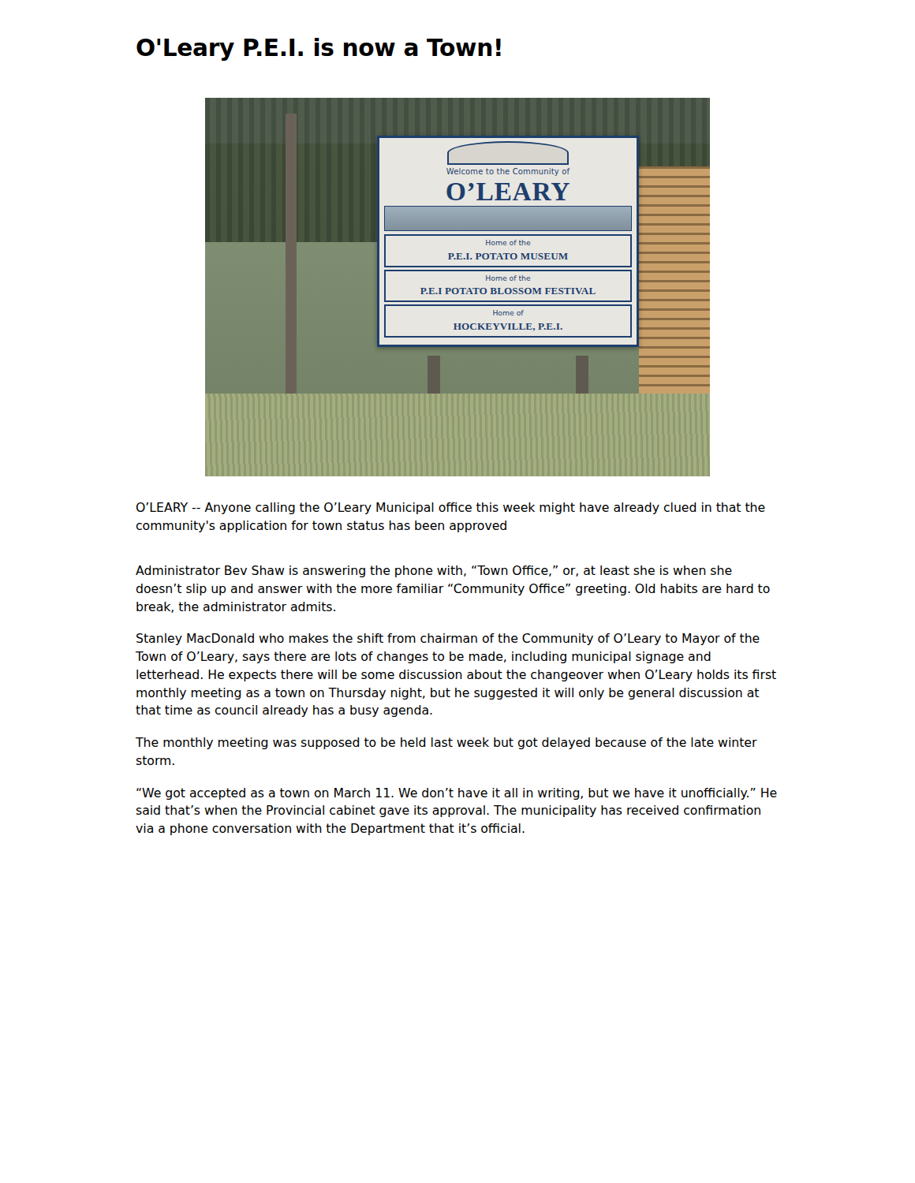O'Leary P.E.I. is now a Town!
Welcome to the Community of
O’LEARY
Home of the P.E.I. POTATO MUSEUM
Home of the P.E.I POTATO BLOSSOM FESTIVAL
Home of HOCKEYVILLE, P.E.I.
O’LEARY -- Anyone calling the O’Leary Municipal office this week might have already clued in that the community's application for town status has been approved
Administrator Bev Shaw is answering the phone with, “Town Office,” or, at least she is when she doesn’t slip up and answer with the more familiar “Community Office” greeting. Old habits are hard to break, the administrator admits.
Stanley MacDonald who makes the shift from chairman of the Community of O’Leary to Mayor of the Town of O’Leary, says there are lots of changes to be made, including municipal signage and letterhead. He expects there will be some discussion about the changeover when O’Leary holds its first monthly meeting as a town on Thursday night, but he suggested it will only be general discussion at that time as council already has a busy agenda.
The monthly meeting was supposed to be held last week but got delayed because of the late winter storm.
“We got accepted as a town on March 11. We don’t have it all in writing, but we have it unofficially.” He said that’s when the Provincial cabinet gave its approval. The municipality has received confirmation via a phone conversation with the Department that it’s official.